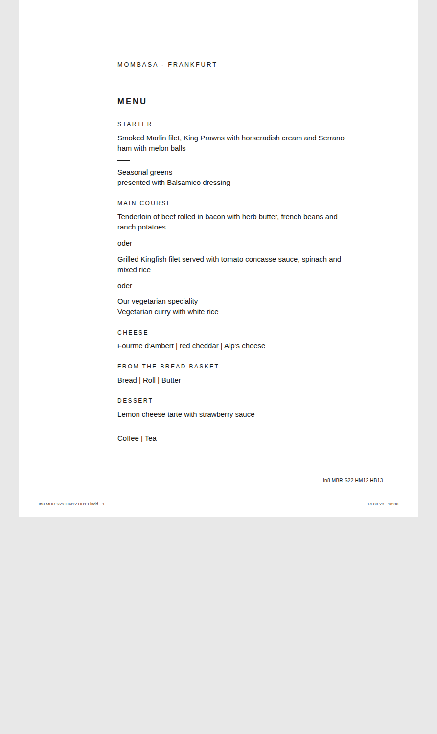MOMBASA - FRANKFURT
MENU
STARTER
Smoked Marlin filet, King Prawns with horseradish cream and Serrano ham with melon balls
Seasonal greens
presented with Balsamico dressing
MAIN COURSE
Tenderloin of beef rolled in bacon with herb butter, french beans and ranch potatoes
oder
Grilled Kingfish filet served with tomato concasse sauce, spinach and mixed rice
oder
Our vegetarian speciality
Vegetarian curry with white rice
CHEESE
Fourme d′Ambert | red cheddar | Alp’s cheese
FROM THE BREAD BASKET
Bread | Roll | Butter
DESSERT
Lemon cheese tarte with strawberry sauce
Coffee | Tea
In8 MBR S22 HM12 HB13
In8 MBR S22 HM12 HB13.indd 3 14.04.22 10:08